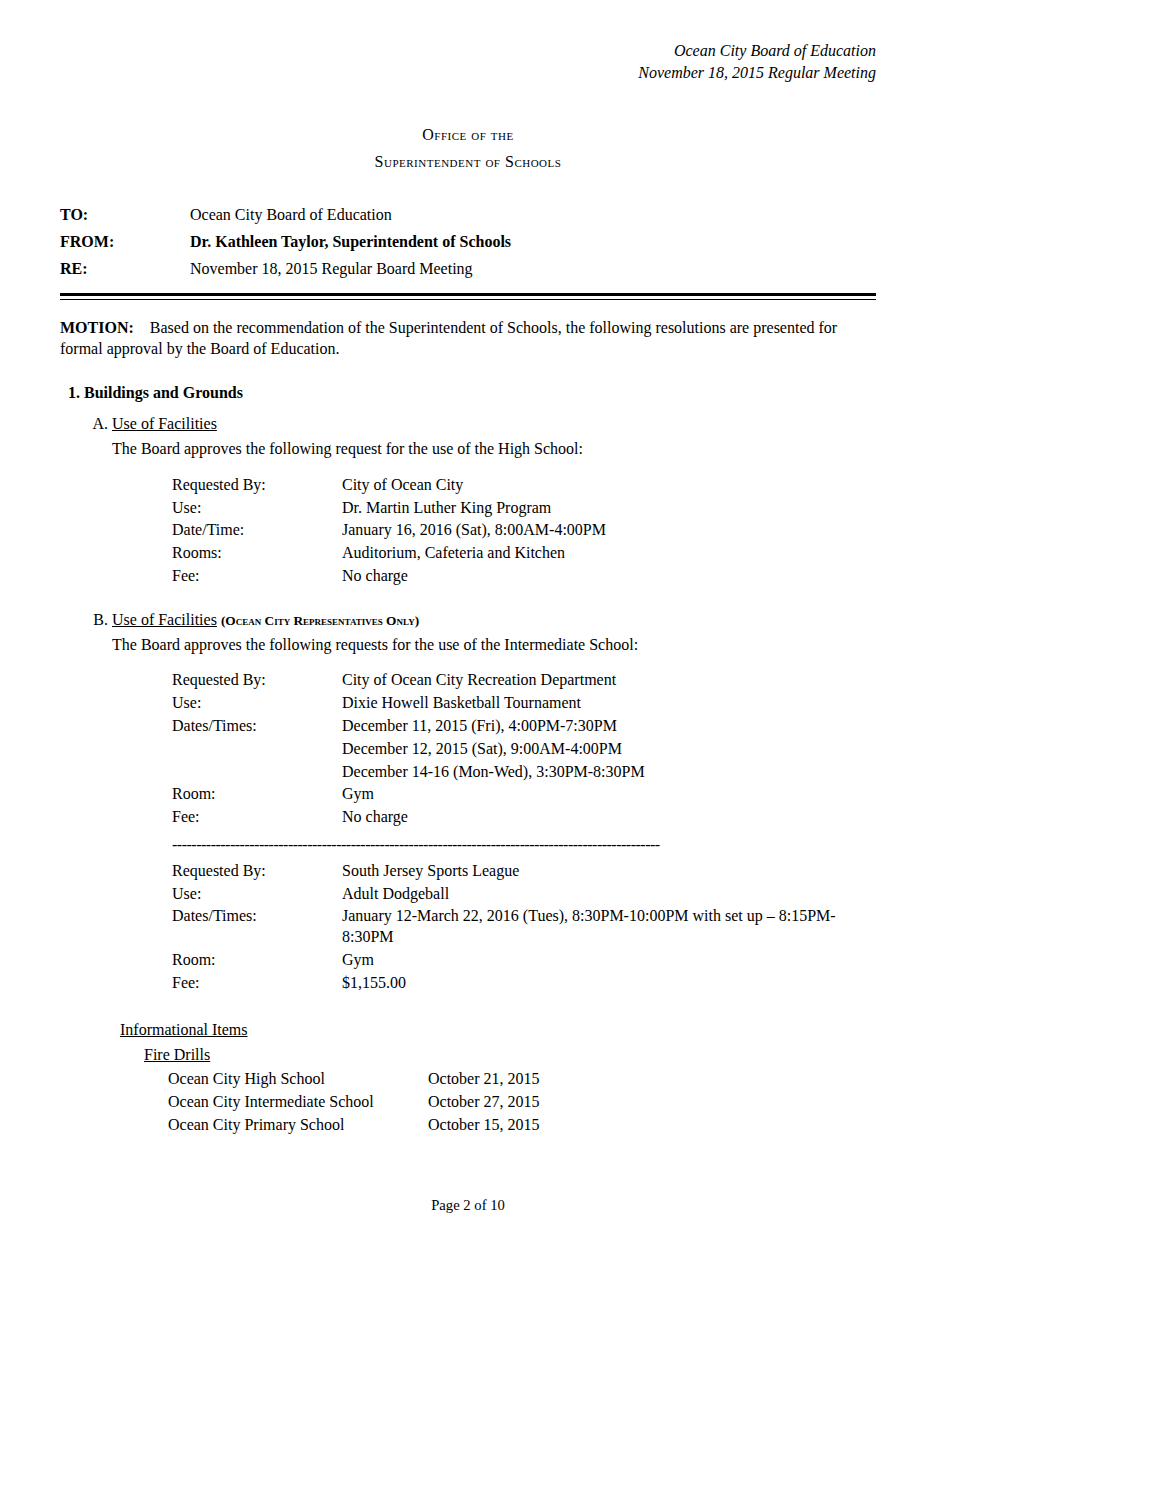Ocean City Board of Education
November 18, 2015 Regular Meeting
Office of the
Superintendent of Schools
| TO: | Ocean City Board of Education |
| FROM: | Dr. Kathleen Taylor, Superintendent of Schools |
| RE: | November 18, 2015 Regular Board Meeting |
MOTION: Based on the recommendation of the Superintendent of Schools, the following resolutions are presented for formal approval by the Board of Education.
Buildings and Grounds
Use of Facilities
The Board approves the following request for the use of the High School:
| Requested By: | City of Ocean City |
| Use: | Dr. Martin Luther King Program |
| Date/Time: | January 16, 2016 (Sat), 8:00AM-4:00PM |
| Rooms: | Auditorium, Cafeteria and Kitchen |
| Fee: | No charge |
Use of Facilities (Ocean City Representatives Only)
The Board approves the following requests for the use of the Intermediate School:
| Requested By: | City of Ocean City Recreation Department |
| Use: | Dixie Howell Basketball Tournament |
| Dates/Times: | December 11, 2015 (Fri), 4:00PM-7:30PM |
| | December 12, 2015 (Sat), 9:00AM-4:00PM |
| | December 14-16 (Mon-Wed), 3:30PM-8:30PM |
| Room: | Gym |
| Fee: | No charge |
-----------------------------------------------------------------------------------------------------
| Requested By: | South Jersey Sports League |
| Use: | Adult Dodgeball |
| Dates/Times: | January 12-March 22, 2016 (Tues), 8:30PM-10:00PM with set up – 8:15PM-8:30PM |
| Room: | Gym |
| Fee: | $1,155.00 |
Informational Items
Fire Drills
| Ocean City High School | October 21, 2015 |
| Ocean City Intermediate School | October 27, 2015 |
| Ocean City Primary School | October 15, 2015 |
Page 2 of 10